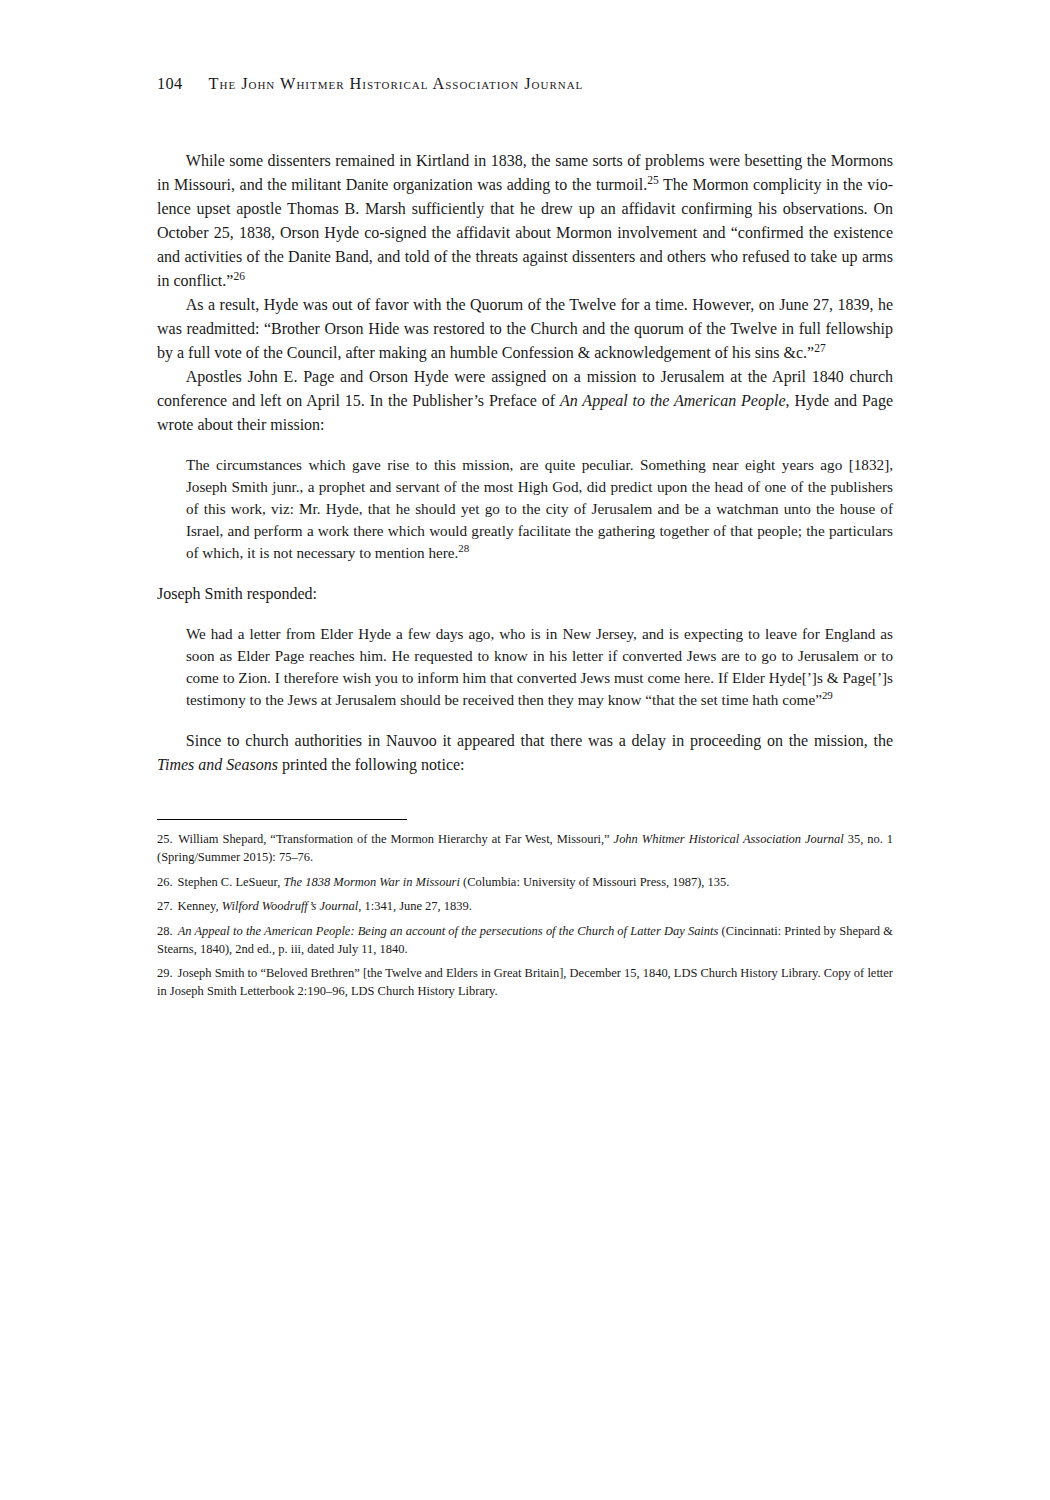104 The John Whitmer Historical Association Journal
While some dissenters remained in Kirtland in 1838, the same sorts of problems were besetting the Mormons in Missouri, and the militant Danite organization was adding to the turmoil.25 The Mormon complicity in the violence upset apostle Thomas B. Marsh sufficiently that he drew up an affidavit confirming his observations. On October 25, 1838, Orson Hyde co-signed the affidavit about Mormon involvement and “confirmed the existence and activities of the Danite Band, and told of the threats against dissenters and others who refused to take up arms in conflict.”26
As a result, Hyde was out of favor with the Quorum of the Twelve for a time. However, on June 27, 1839, he was readmitted: “Brother Orson Hide was restored to the Church and the quorum of the Twelve in full fellowship by a full vote of the Council, after making an humble Confession & acknowledgement of his sins &c.”27
Apostles John E. Page and Orson Hyde were assigned on a mission to Jerusalem at the April 1840 church conference and left on April 15. In the Publisher’s Preface of An Appeal to the American People, Hyde and Page wrote about their mission:
The circumstances which gave rise to this mission, are quite peculiar. Something near eight years ago [1832], Joseph Smith junr., a prophet and servant of the most High God, did predict upon the head of one of the publishers of this work, viz: Mr. Hyde, that he should yet go to the city of Jerusalem and be a watchman unto the house of Israel, and perform a work there which would greatly facilitate the gathering together of that people; the particulars of which, it is not necessary to mention here.28
Joseph Smith responded:
We had a letter from Elder Hyde a few days ago, who is in New Jersey, and is expecting to leave for England as soon as Elder Page reaches him. He requested to know in his letter if converted Jews are to go to Jerusalem or to come to Zion. I therefore wish you to inform him that converted Jews must come here. If Elder Hyde[’]s & Page[’]s testimony to the Jews at Jerusalem should be received then they may know “that the set time hath come”29
Since to church authorities in Nauvoo it appeared that there was a delay in proceeding on the mission, the Times and Seasons printed the following notice:
25. William Shepard, “Transformation of the Mormon Hierarchy at Far West, Missouri,” John Whitmer Historical Association Journal 35, no. 1 (Spring/Summer 2015): 75–76.
26. Stephen C. LeSueur, The 1838 Mormon War in Missouri (Columbia: University of Missouri Press, 1987), 135.
27. Kenney, Wilford Woodruff’s Journal, 1:341, June 27, 1839.
28. An Appeal to the American People: Being an account of the persecutions of the Church of Latter Day Saints (Cincinnati: Printed by Shepard & Stearns, 1840), 2nd ed., p. iii, dated July 11, 1840.
29. Joseph Smith to “Beloved Brethren” [the Twelve and Elders in Great Britain], December 15, 1840, LDS Church History Library. Copy of letter in Joseph Smith Letterbook 2:190–96, LDS Church History Library.